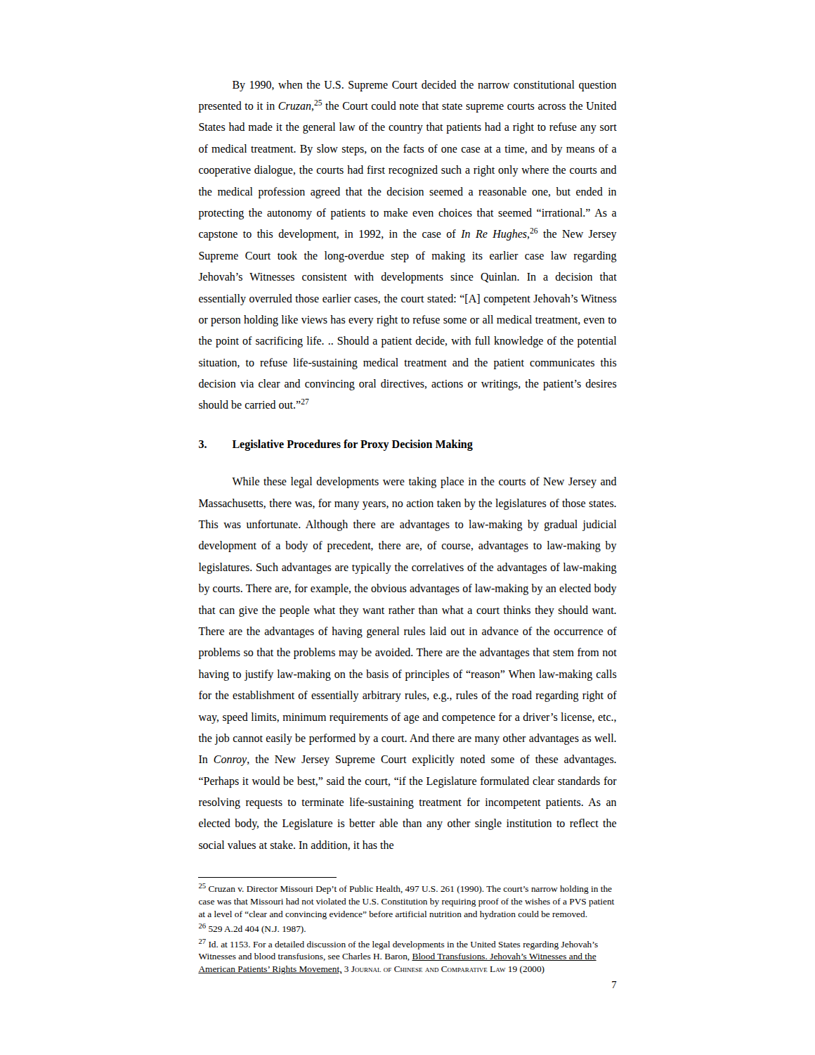By 1990, when the U.S. Supreme Court decided the narrow constitutional question presented to it in Cruzan,25 the Court could note that state supreme courts across the United States had made it the general law of the country that patients had a right to refuse any sort of medical treatment. By slow steps, on the facts of one case at a time, and by means of a cooperative dialogue, the courts had first recognized such a right only where the courts and the medical profession agreed that the decision seemed a reasonable one, but ended in protecting the autonomy of patients to make even choices that seemed “irrational.” As a capstone to this development, in 1992, in the case of In Re Hughes,26 the New Jersey Supreme Court took the long-overdue step of making its earlier case law regarding Jehovah’s Witnesses consistent with developments since Quinlan. In a decision that essentially overruled those earlier cases, the court stated: “[A] competent Jehovah’s Witness or person holding like views has every right to refuse some or all medical treatment, even to the point of sacrificing life. .. Should a patient decide, with full knowledge of the potential situation, to refuse life-sustaining medical treatment and the patient communicates this decision via clear and convincing oral directives, actions or writings, the patient’s desires should be carried out.”27
3. Legislative Procedures for Proxy Decision Making
While these legal developments were taking place in the courts of New Jersey and Massachusetts, there was, for many years, no action taken by the legislatures of those states. This was unfortunate. Although there are advantages to law-making by gradual judicial development of a body of precedent, there are, of course, advantages to law-making by legislatures. Such advantages are typically the correlatives of the advantages of law-making by courts. There are, for example, the obvious advantages of law-making by an elected body that can give the people what they want rather than what a court thinks they should want. There are the advantages of having general rules laid out in advance of the occurrence of problems so that the problems may be avoided. There are the advantages that stem from not having to justify law-making on the basis of principles of “reason” When law-making calls for the establishment of essentially arbitrary rules, e.g., rules of the road regarding right of way, speed limits, minimum requirements of age and competence for a driver’s license, etc., the job cannot easily be performed by a court. And there are many other advantages as well. In Conroy, the New Jersey Supreme Court explicitly noted some of these advantages. “Perhaps it would be best,” said the court, “if the Legislature formulated clear standards for resolving requests to terminate life-sustaining treatment for incompetent patients. As an elected body, the Legislature is better able than any other single institution to reflect the social values at stake. In addition, it has the
25 Cruzan v. Director Missouri Dep’t of Public Health, 497 U.S. 261 (1990). The court’s narrow holding in the case was that Missouri had not violated the U.S. Constitution by requiring proof of the wishes of a PVS patient at a level of “clear and convincing evidence” before artificial nutrition and hydration could be removed.
26 529 A.2d 404 (N.J. 1987).
27 Id. at 1153. For a detailed discussion of the legal developments in the United States regarding Jehovah’s Witnesses and blood transfusions, see Charles H. Baron, Blood Transfusions. Jehovah’s Witnesses and the American Patients’ Rights Movement, 3 Journal of Chinese and Comparative Law 19 (2000)
7